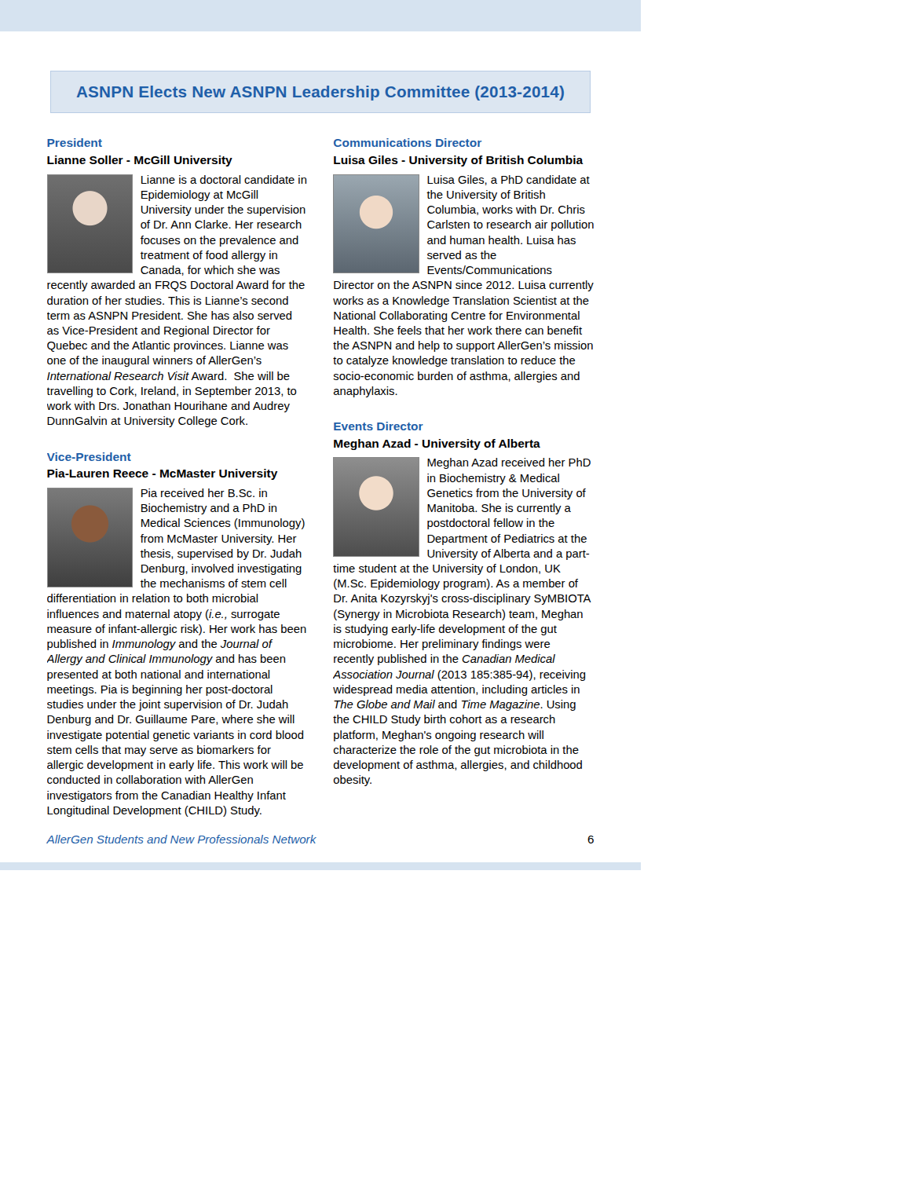ASNPN Elects New ASNPN Leadership Committee (2013-2014)
President
Lianne Soller - McGill University
Lianne is a doctoral candidate in Epidemiology at McGill University under the supervision of Dr. Ann Clarke. Her research focuses on the prevalence and treatment of food allergy in Canada, for which she was recently awarded an FRQS Doctoral Award for the duration of her studies. This is Lianne’s second term as ASNPN President. She has also served as Vice-President and Regional Director for Quebec and the Atlantic provinces. Lianne was one of the inaugural winners of AllerGen’s International Research Visit Award. She will be travelling to Cork, Ireland, in September 2013, to work with Drs. Jonathan Hourihane and Audrey DunnGalvin at University College Cork.
Vice-President
Pia-Lauren Reece - McMaster University
Pia received her B.Sc. in Biochemistry and a PhD in Medical Sciences (Immunology) from McMaster University. Her thesis, supervised by Dr. Judah Denburg, involved investigating the mechanisms of stem cell differentiation in relation to both microbial influences and maternal atopy (i.e., surrogate measure of infant-allergic risk). Her work has been published in Immunology and the Journal of Allergy and Clinical Immunology and has been presented at both national and international meetings. Pia is beginning her post-doctoral studies under the joint supervision of Dr. Judah Denburg and Dr. Guillaume Pare, where she will investigate potential genetic variants in cord blood stem cells that may serve as biomarkers for allergic development in early life. This work will be conducted in collaboration with AllerGen investigators from the Canadian Healthy Infant Longitudinal Development (CHILD) Study.
Communications Director
Luisa Giles - University of British Columbia
Luisa Giles, a PhD candidate at the University of British Columbia, works with Dr. Chris Carlsten to research air pollution and human health. Luisa has served as the Events/Communications Director on the ASNPN since 2012. Luisa currently works as a Knowledge Translation Scientist at the National Collaborating Centre for Environmental Health. She feels that her work there can benefit the ASNPN and help to support AllerGen’s mission to catalyze knowledge translation to reduce the socio-economic burden of asthma, allergies and anaphylaxis.
Events Director
Meghan Azad - University of Alberta
Meghan Azad received her PhD in Biochemistry & Medical Genetics from the University of Manitoba. She is currently a postdoctoral fellow in the Department of Pediatrics at the University of Alberta and a part-time student at the University of London, UK (M.Sc. Epidemiology program). As a member of Dr. Anita Kozyrskyj's cross-disciplinary SyMBIOTA (Synergy in Microbiota Research) team, Meghan is studying early-life development of the gut microbiome. Her preliminary findings were recently published in the Canadian Medical Association Journal (2013 185:385-94), receiving widespread media attention, including articles in The Globe and Mail and Time Magazine. Using the CHILD Study birth cohort as a research platform, Meghan's ongoing research will characterize the role of the gut microbiota in the development of asthma, allergies, and childhood obesity.
AllerGen Students and New Professionals Network
6